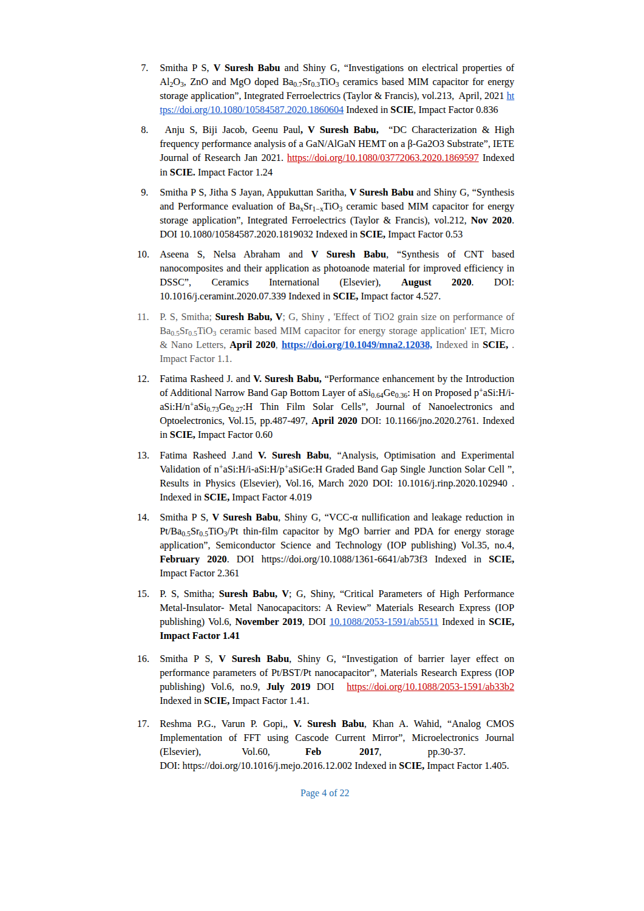Smitha P S, V Suresh Babu and Shiny G, “Investigations on electrical properties of Al2O3, ZnO and MgO doped Ba0.7Sr0.3TiO3 ceramics based MIM capacitor for energy storage application”, Integrated Ferroelectrics (Taylor & Francis), vol.213, April, 2021 https://doi.org/10.1080/10584587.2020.1860604 Indexed in SCIE, Impact Factor 0.836
Anju S, Biji Jacob, Geenu Paul, V Suresh Babu, “DC Characterization & High frequency performance analysis of a GaN/AlGaN HEMT on a β-Ga2O3 Substrate”, IETE Journal of Research Jan 2021. https://doi.org/10.1080/03772063.2020.1869597 Indexed in SCIE. Impact Factor 1.24
Smitha P S, Jitha S Jayan, Appukuttan Saritha, V Suresh Babu and Shiny G, “Synthesis and Performance evaluation of BaxSr1−xTiO3 ceramic based MIM capacitor for energy storage application”, Integrated Ferroelectrics (Taylor & Francis), vol.212, Nov 2020. DOI 10.1080/10584587.2020.1819032 Indexed in SCIE, Impact Factor 0.53
Aseena S, Nelsa Abraham and V Suresh Babu, “Synthesis of CNT based nanocomposites and their application as photoanode material for improved efficiency in DSSC”, Ceramics International (Elsevier), August 2020. DOI: 10.1016/j.ceramint.2020.07.339 Indexed in SCIE, Impact factor 4.527.
P. S, Smitha; Suresh Babu, V; G, Shiny , 'Effect of TiO2 grain size on performance of Ba0.5Sr0.5TiO3 ceramic based MIM capacitor for energy storage application' IET, Micro & Nano Letters, April 2020, https://doi.org/10.1049/mna2.12038, Indexed in SCIE, . Impact Factor 1.1.
Fatima Rasheed J. and V. Suresh Babu, “Performance enhancement by the Introduction of Additional Narrow Band Gap Bottom Layer of aSi0.64Ge0.36: H on Proposed p+aSi:H/i-aSi:H/n+aSi0.73Ge0.27:H Thin Film Solar Cells”, Journal of Nanoelectronics and Optoelectronics, Vol.15, pp.487-497, April 2020 DOI: 10.1166/jno.2020.2761. Indexed in SCIE, Impact Factor 0.60
Fatima Rasheed J.and V. Suresh Babu, “Analysis, Optimisation and Experimental Validation of n+aSi:H/i-aSi:H/p+aSiGe:H Graded Band Gap Single Junction Solar Cell ”, Results in Physics (Elsevier), Vol.16, March 2020 DOI: 10.1016/j.rinp.2020.102940 . Indexed in SCIE, Impact Factor 4.019
Smitha P S, V Suresh Babu, Shiny G, “VCC-α nullification and leakage reduction in Pt/Ba0.5Sr0.5TiO3/Pt thin-film capacitor by MgO barrier and PDA for energy storage application”, Semiconductor Science and Technology (IOP publishing) Vol.35, no.4, February 2020. DOI https://doi.org/10.1088/1361-6641/ab73f3 Indexed in SCIE, Impact Factor 2.361
P. S, Smitha; Suresh Babu, V; G, Shiny, “Critical Parameters of High Performance Metal-Insulator- Metal Nanocapacitors: A Review” Materials Research Express (IOP publishing) Vol.6, November 2019, DOI 10.1088/2053-1591/ab5511 Indexed in SCIE, Impact Factor 1.41
Smitha P S, V Suresh Babu, Shiny G, “Investigation of barrier layer effect on performance parameters of Pt/BST/Pt nanocapacitor”, Materials Research Express (IOP publishing) Vol.6, no.9, July 2019 DOI https://doi.org/10.1088/2053-1591/ab33b2 Indexed in SCIE, Impact Factor 1.41.
Reshma P.G., Varun P. Gopi,, V. Suresh Babu, Khan A. Wahid, “Analog CMOS Implementation of FFT using Cascode Current Mirror”, Microelectronics Journal (Elsevier), Vol.60, Feb 2017, pp.30-37. DOI: https://doi.org/10.1016/j.mejo.2016.12.002 Indexed in SCIE, Impact Factor 1.405.
Page 4 of 22